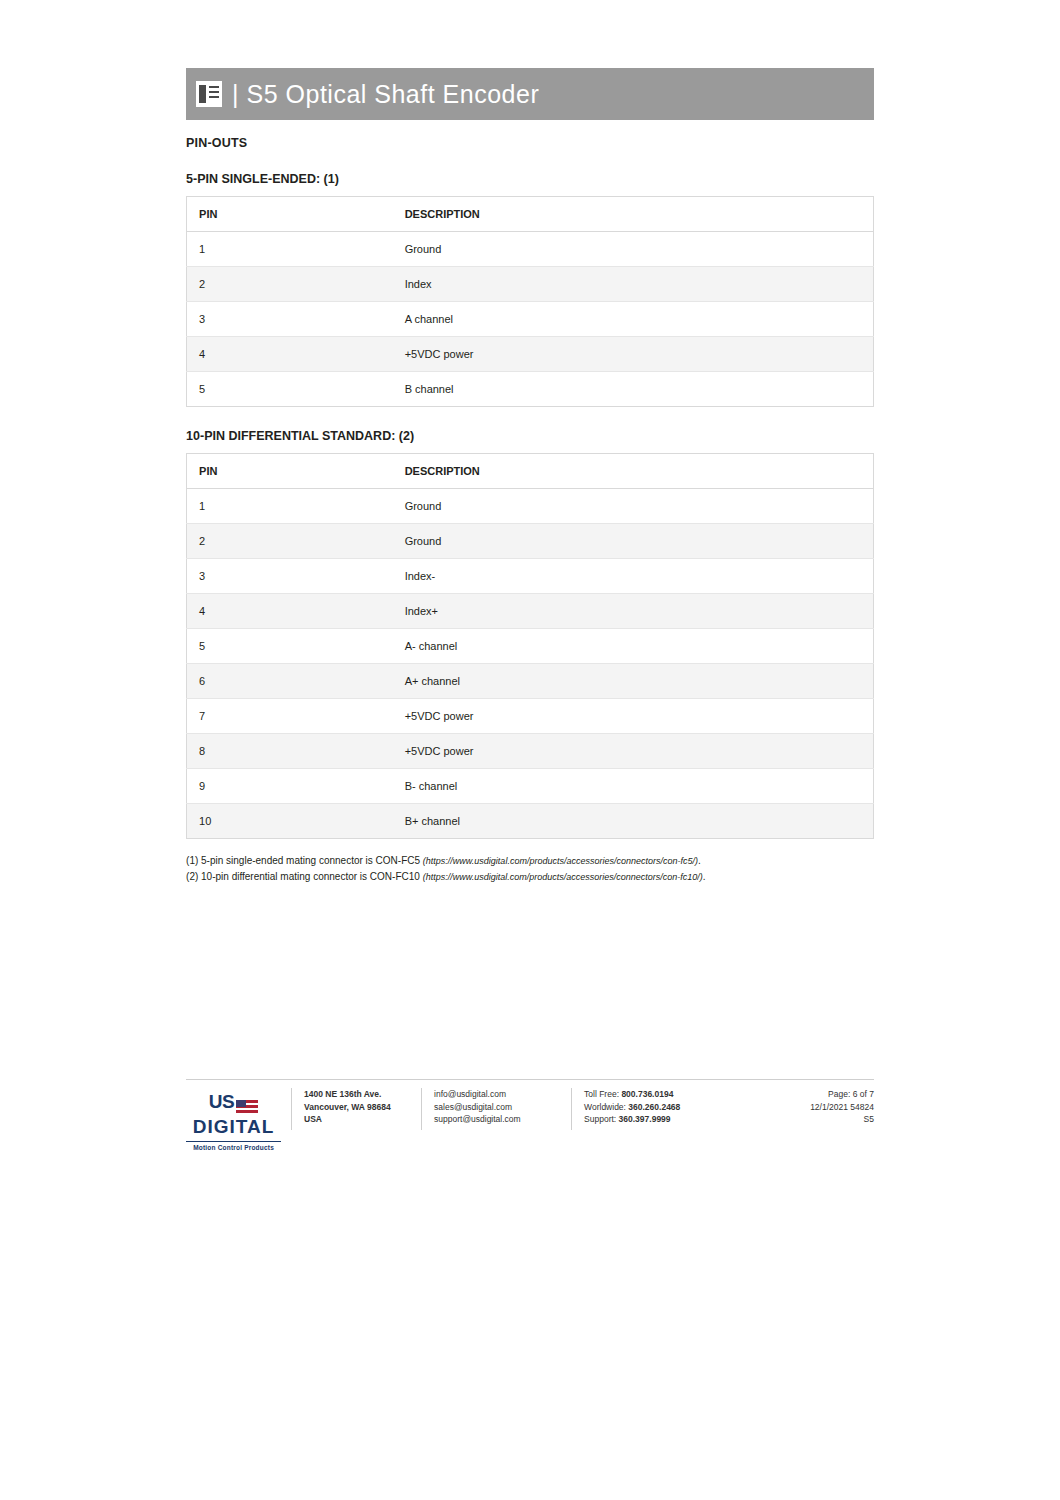| S5 Optical Shaft Encoder
PIN-OUTS
5-PIN SINGLE-ENDED: (1)
| PIN | DESCRIPTION |
| --- | --- |
| 1 | Ground |
| 2 | Index |
| 3 | A channel |
| 4 | +5VDC power |
| 5 | B channel |
10-PIN DIFFERENTIAL STANDARD: (2)
| PIN | DESCRIPTION |
| --- | --- |
| 1 | Ground |
| 2 | Ground |
| 3 | Index- |
| 4 | Index+ |
| 5 | A- channel |
| 6 | A+ channel |
| 7 | +5VDC power |
| 8 | +5VDC power |
| 9 | B- channel |
| 10 | B+ channel |
(1) 5-pin single-ended mating connector is CON-FC5 (https://www.usdigital.com/products/accessories/connectors/con-fc5/).
(2) 10-pin differential mating connector is CON-FC10 (https://www.usdigital.com/products/accessories/connectors/con-fc10/).
US
DIGITAL
Motion Control Products
1400 NE 136th Ave.
Vancouver, WA 98684
USA
info@usdigital.com
sales@usdigital.com
support@usdigital.com
Toll Free: 800.736.0194
Worldwide: 360.260.2468
Support: 360.397.9999
Page: 6 of 7
12/1/2021 54824
S5